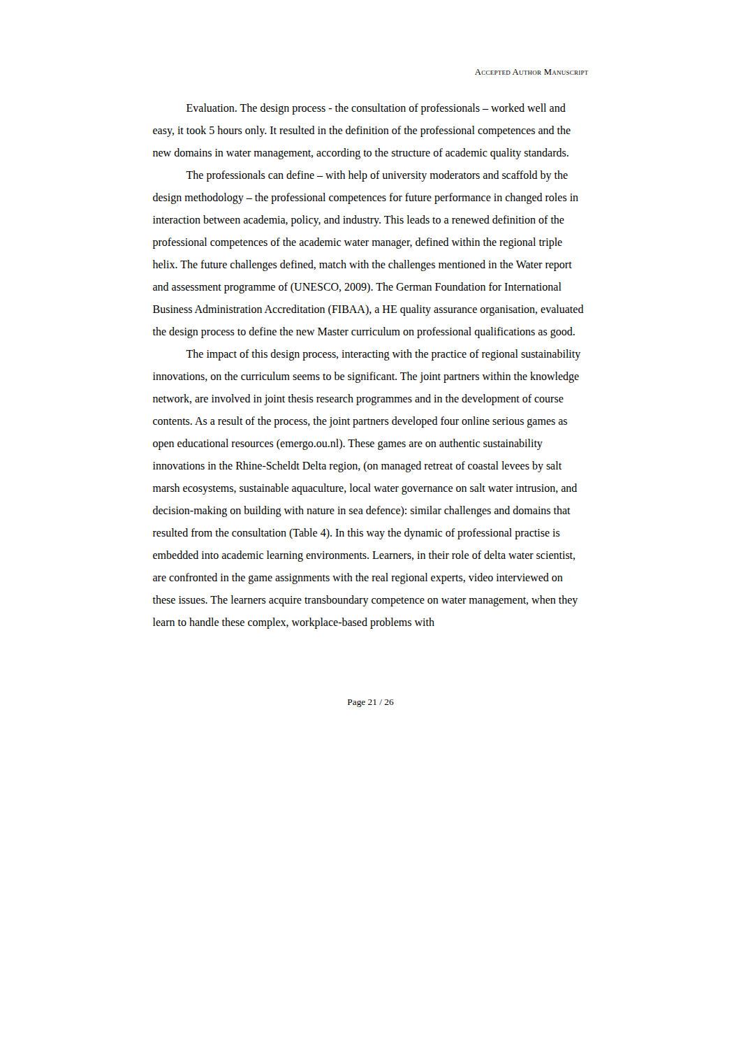Accepted Author Manuscript
Evaluation. The design process - the consultation of professionals – worked well and easy, it took 5 hours only. It resulted in the definition of the professional competences and the new domains in water management, according to the structure of academic quality standards.
The professionals can define – with help of university moderators and scaffold by the design methodology – the professional competences for future performance in changed roles in interaction between academia, policy, and industry. This leads to a renewed definition of the professional competences of the academic water manager, defined within the regional triple helix. The future challenges defined, match with the challenges mentioned in the Water report and assessment programme of (UNESCO, 2009). The German Foundation for International Business Administration Accreditation (FIBAA), a HE quality assurance organisation, evaluated the design process to define the new Master curriculum on professional qualifications as good.
The impact of this design process, interacting with the practice of regional sustainability innovations, on the curriculum seems to be significant. The joint partners within the knowledge network, are involved in joint thesis research programmes and in the development of course contents. As a result of the process, the joint partners developed four online serious games as open educational resources (emergo.ou.nl). These games are on authentic sustainability innovations in the Rhine-Scheldt Delta region, (on managed retreat of coastal levees by salt marsh ecosystems, sustainable aquaculture, local water governance on salt water intrusion, and decision-making on building with nature in sea defence): similar challenges and domains that resulted from the consultation (Table 4). In this way the dynamic of professional practise is embedded into academic learning environments. Learners, in their role of delta water scientist, are confronted in the game assignments with the real regional experts, video interviewed on these issues. The learners acquire transboundary competence on water management, when they learn to handle these complex, workplace-based problems with
Page 21 / 26